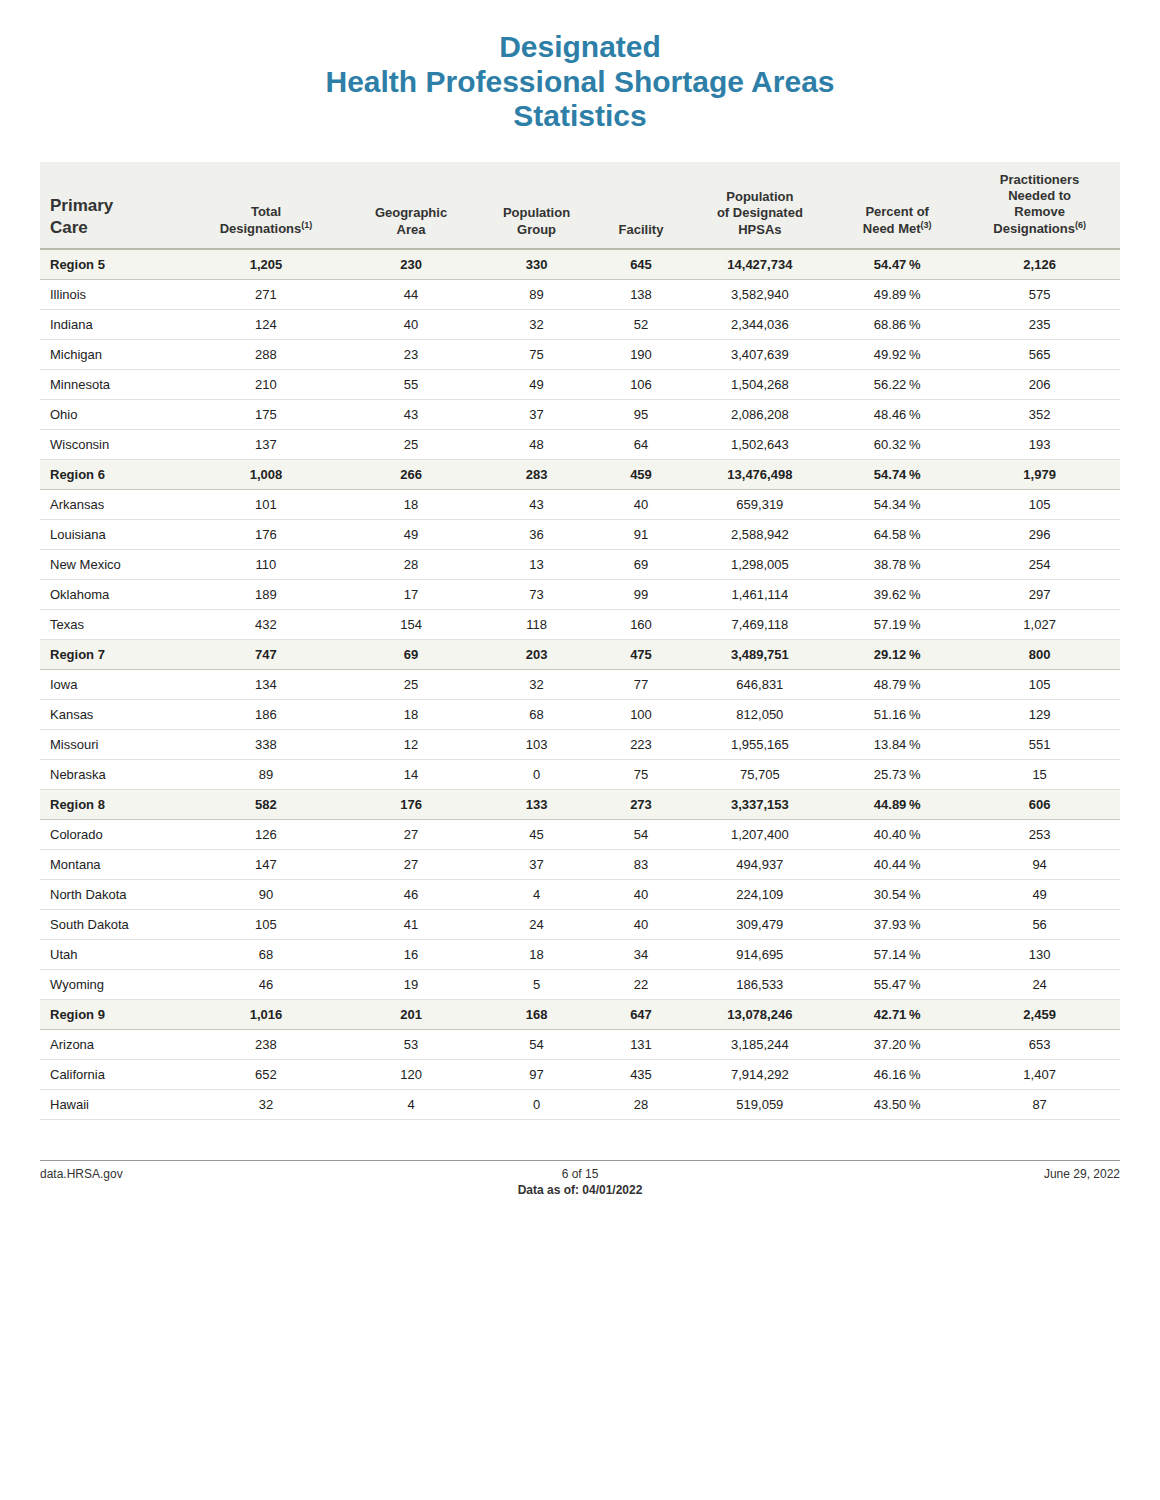Designated
Health Professional Shortage Areas
Statistics
| Primary Care | Total Designations (1) | Geographic Area | Population Group | Facility | Population of Designated HPSAs | Percent of Need Met (3) | Practitioners Needed to Remove Designations (6) |
| --- | --- | --- | --- | --- | --- | --- | --- |
| Region 5 | 1,205 | 230 | 330 | 645 | 14,427,734 | 54.47 % | 2,126 |
| Illinois | 271 | 44 | 89 | 138 | 3,582,940 | 49.89 % | 575 |
| Indiana | 124 | 40 | 32 | 52 | 2,344,036 | 68.86 % | 235 |
| Michigan | 288 | 23 | 75 | 190 | 3,407,639 | 49.92 % | 565 |
| Minnesota | 210 | 55 | 49 | 106 | 1,504,268 | 56.22 % | 206 |
| Ohio | 175 | 43 | 37 | 95 | 2,086,208 | 48.46 % | 352 |
| Wisconsin | 137 | 25 | 48 | 64 | 1,502,643 | 60.32 % | 193 |
| Region 6 | 1,008 | 266 | 283 | 459 | 13,476,498 | 54.74 % | 1,979 |
| Arkansas | 101 | 18 | 43 | 40 | 659,319 | 54.34 % | 105 |
| Louisiana | 176 | 49 | 36 | 91 | 2,588,942 | 64.58 % | 296 |
| New Mexico | 110 | 28 | 13 | 69 | 1,298,005 | 38.78 % | 254 |
| Oklahoma | 189 | 17 | 73 | 99 | 1,461,114 | 39.62 % | 297 |
| Texas | 432 | 154 | 118 | 160 | 7,469,118 | 57.19 % | 1,027 |
| Region 7 | 747 | 69 | 203 | 475 | 3,489,751 | 29.12 % | 800 |
| Iowa | 134 | 25 | 32 | 77 | 646,831 | 48.79 % | 105 |
| Kansas | 186 | 18 | 68 | 100 | 812,050 | 51.16 % | 129 |
| Missouri | 338 | 12 | 103 | 223 | 1,955,165 | 13.84 % | 551 |
| Nebraska | 89 | 14 | 0 | 75 | 75,705 | 25.73 % | 15 |
| Region 8 | 582 | 176 | 133 | 273 | 3,337,153 | 44.89 % | 606 |
| Colorado | 126 | 27 | 45 | 54 | 1,207,400 | 40.40 % | 253 |
| Montana | 147 | 27 | 37 | 83 | 494,937 | 40.44 % | 94 |
| North Dakota | 90 | 46 | 4 | 40 | 224,109 | 30.54 % | 49 |
| South Dakota | 105 | 41 | 24 | 40 | 309,479 | 37.93 % | 56 |
| Utah | 68 | 16 | 18 | 34 | 914,695 | 57.14 % | 130 |
| Wyoming | 46 | 19 | 5 | 22 | 186,533 | 55.47 % | 24 |
| Region 9 | 1,016 | 201 | 168 | 647 | 13,078,246 | 42.71 % | 2,459 |
| Arizona | 238 | 53 | 54 | 131 | 3,185,244 | 37.20 % | 653 |
| California | 652 | 120 | 97 | 435 | 7,914,292 | 46.16 % | 1,407 |
| Hawaii | 32 | 4 | 0 | 28 | 519,059 | 43.50 % | 87 |
data.HRSA.gov
6 of 15 Data as of: 04/01/2022
June 29, 2022